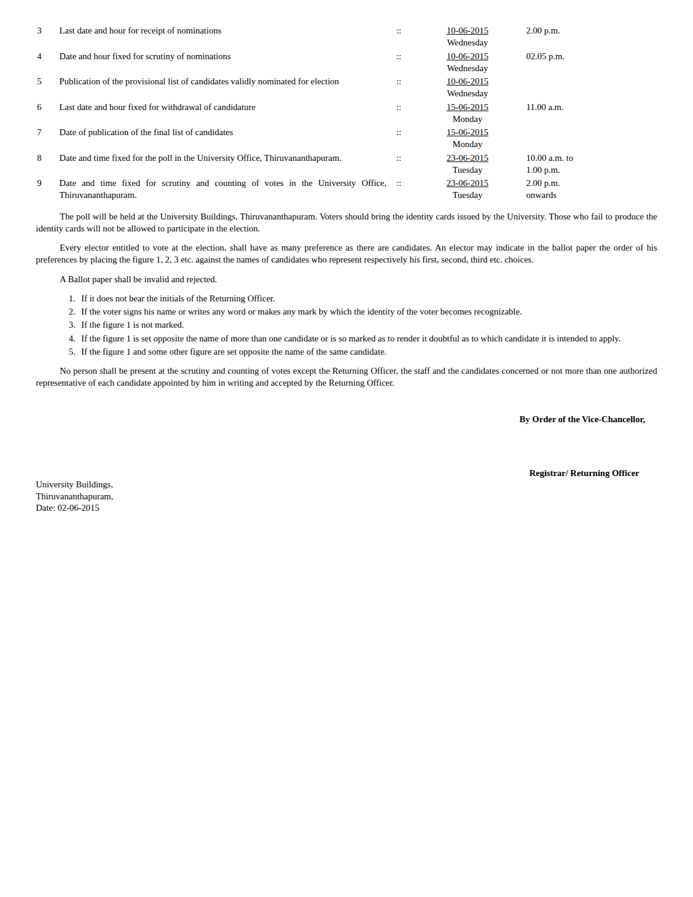| 3 | Last date and hour for receipt of nominations | :: | 10-06-2015 Wednesday | 2.00 p.m. |
| 4 | Date and hour fixed for scrutiny of nominations | :: | 10-06-2015 Wednesday | 02.05 p.m. |
| 5 | Publication of the provisional list of candidates validly nominated for election | :: | 10-06-2015 Wednesday | |
| 6 | Last date and hour fixed for withdrawal of candidature | :: | 15-06-2015 Monday | 11.00 a.m. |
| 7 | Date of publication of the final list of candidates | :: | 15-06-2015 Monday | |
| 8 | Date and time fixed for the poll in the University Office, Thiruvananthapuram. | :: | 23-06-2015 Tuesday | 10.00 a.m. to 1.00 p.m. |
| 9 | Date and time fixed for scrutiny and counting of votes in the University Office, Thiruvananthapuram. | :: | 23-06-2015 Tuesday | 2.00 p.m. onwards |
The poll will be held at the University Buildings, Thiruvananthapuram. Voters should bring the identity cards issued by the University. Those who fail to produce the identity cards will not be allowed to participate in the election.
Every elector entitled to vote at the election, shall have as many preference as there are candidates. An elector may indicate in the ballot paper the order of his preferences by placing the figure 1, 2, 3 etc. against the names of candidates who represent respectively his first, second, third etc. choices.
A Ballot paper shall be invalid and rejected.
If it does not bear the initials of the Returning Officer.
If the voter signs his name or writes any word or makes any mark by which the identity of the voter becomes recognizable.
If the figure 1 is not marked.
If the figure 1 is set opposite the name of more than one candidate or is so marked as to render it doubtful as to which candidate it is intended to apply.
If the figure 1 and some other figure are set opposite the name of the same candidate.
No person shall be present at the scrutiny and counting of votes except the Returning Officer, the staff and the candidates concerned or not more than one authorized representative of each candidate appointed by him in writing and accepted by the Returning Officer.
By Order of the Vice-Chancellor,
Registrar/ Returning Officer
University Buildings,
Thiruvananthapuram,
Date: 02-06-2015